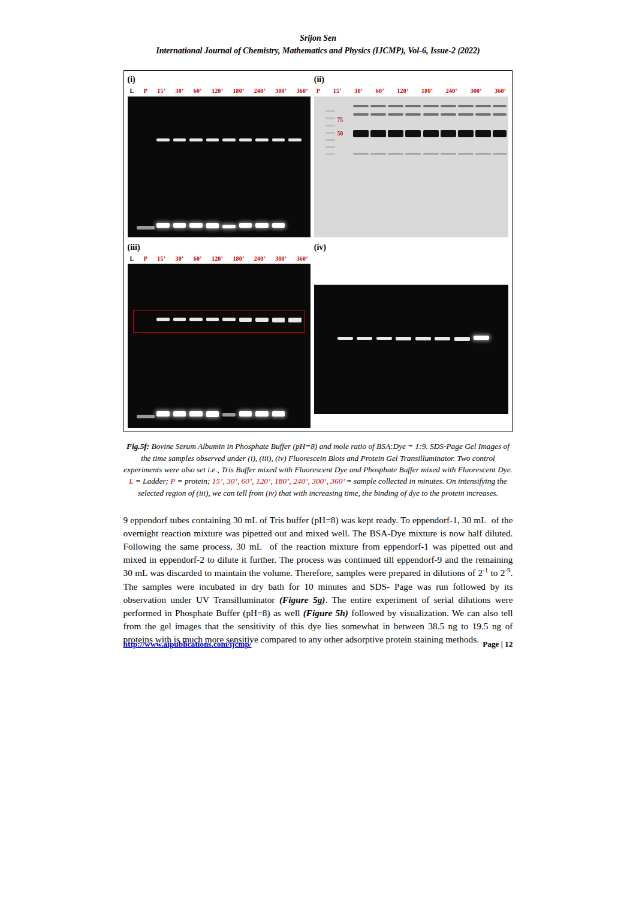Srijon Sen
International Journal of Chemistry, Mathematics and Physics (IJCMP), Vol-6, Issue-2 (2022)
(i)
LP 15’30’60’120’180’240’300’360’
(ii)
P 15’30’60’120’180’240’300’360’
75
50
(iii)
LP 15’30’60’120’180’240’300’360’
(iv)
Fig.5f: Bovine Serum Albumin in Phosphate Buffer (pH=8) and mole ratio of BSA:Dye = 1:9. SDS-Page Gel Images of the time samples observed under (i), (iii), (iv) Fluorescein Blots and Protein Gel Transilluminator. Two control experiments were also set i.e., Tris Buffer mixed with Fluorescent Dye and Phosphate Buffer mixed with Fluorescent Dye. L = Ladder; P = protein; 15’, 30’, 60’, 120’, 180’, 240’, 300’, 360’ = sample collected in minutes. On intensifying the selected region of (iii), we can tell from (iv) that with increasing time, the binding of dye to the protein increases.
9 eppendorf tubes containing 30 mL of Tris buffer (pH=8) was kept ready. To eppendorf-1, 30 mL of the overnight reaction mixture was pipetted out and mixed well. The BSA-Dye mixture is now half diluted. Following the same process, 30 mL of the reaction mixture from eppendorf-1 was pipetted out and mixed in eppendorf-2 to dilute it further. The process was continued till eppendorf-9 and the remaining 30 mL was discarded to maintain the volume. Therefore, samples were prepared in dilutions of 2-1 to 2-9. The samples were incubated in dry bath for 10 minutes and SDS- Page was run followed by its observation under UV Transilluminator (Figure 5g). The entire experiment of serial dilutions were performed in Phosphate Buffer (pH=8) as well (Figure 5h) followed by visualization. We can also tell from the gel images that the sensitivity of this dye lies somewhat in between 38.5 ng to 19.5 ng of proteins with is much more sensitive compared to any other adsorptive protein staining methods.
http://www.aipublications.com/ijcmp/ Page | 12